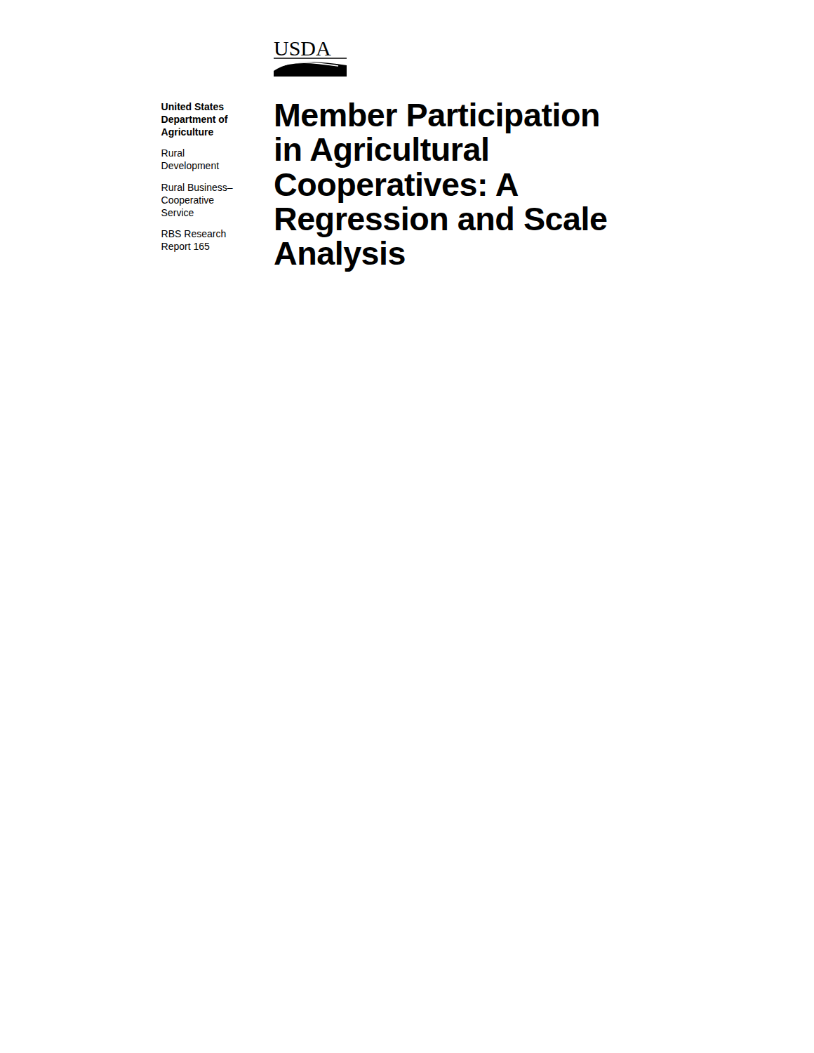United States
Department of
Agriculture
Rural
Development
Rural Business–
Cooperative
Service
RBS Research
Report 165
USDA USDA
Member Participation in Agricultural Cooperatives: A Regression and Scale Analysis